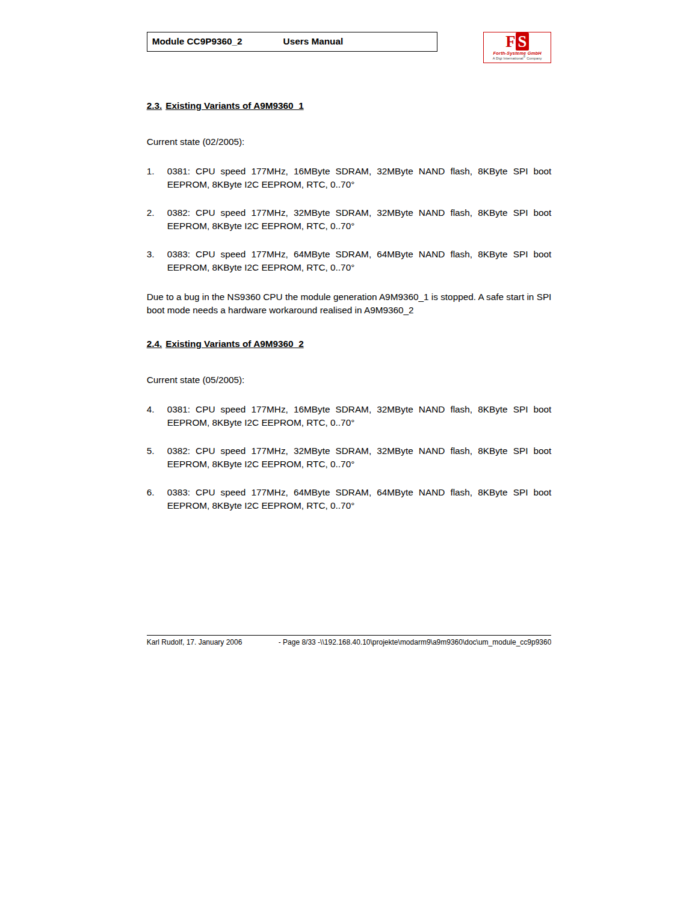Module CC9P9360_2 Users Manual
FS
Forth-Systeme GmbH
A Digi International® Company
2.3. Existing Variants of A9M9360_1
Current state (02/2005):
1. 0381: CPU speed 177MHz, 16MByte SDRAM, 32MByte NAND flash, 8KByte SPI boot EEPROM, 8KByte I2C EEPROM, RTC, 0..70°
2. 0382: CPU speed 177MHz, 32MByte SDRAM, 32MByte NAND flash, 8KByte SPI boot EEPROM, 8KByte I2C EEPROM, RTC, 0..70°
3. 0383: CPU speed 177MHz, 64MByte SDRAM, 64MByte NAND flash, 8KByte SPI boot EEPROM, 8KByte I2C EEPROM, RTC, 0..70°
Due to a bug in the NS9360 CPU the module generation A9M9360_1 is stopped. A safe start in SPI boot mode needs a hardware workaround realised in A9M9360_2
2.4. Existing Variants of A9M9360_2
Current state (05/2005):
4. 0381: CPU speed 177MHz, 16MByte SDRAM, 32MByte NAND flash, 8KByte SPI boot EEPROM, 8KByte I2C EEPROM, RTC, 0..70°
5. 0382: CPU speed 177MHz, 32MByte SDRAM, 32MByte NAND flash, 8KByte SPI boot EEPROM, 8KByte I2C EEPROM, RTC, 0..70°
6. 0383: CPU speed 177MHz, 64MByte SDRAM, 64MByte NAND flash, 8KByte SPI boot EEPROM, 8KByte I2C EEPROM, RTC, 0..70°
Karl Rudolf, 17. January 2006
- Page 8/33 -\\192.168.40.10\projekte\modarm9\a9m9360\doc\um_module_cc9p9360